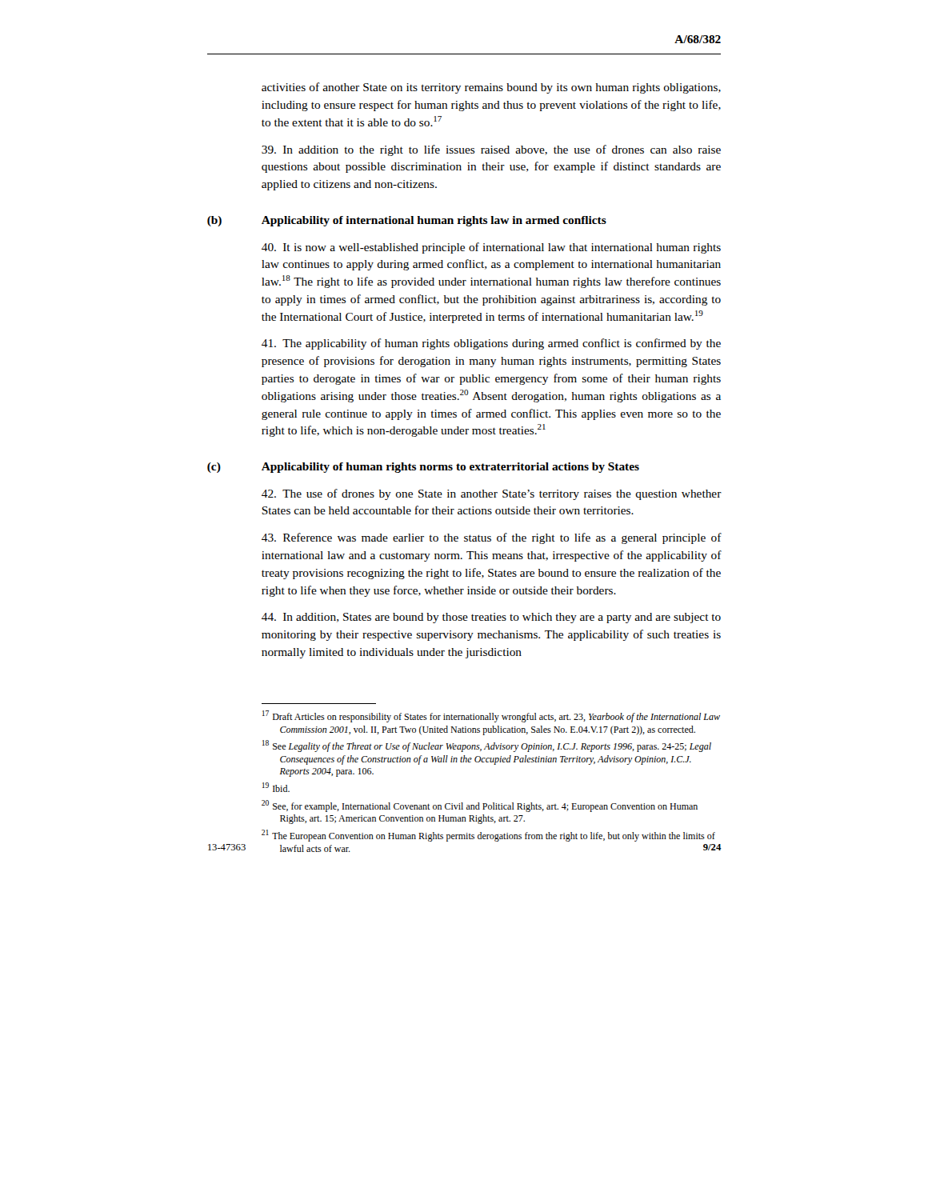A/68/382
activities of another State on its territory remains bound by its own human rights obligations, including to ensure respect for human rights and thus to prevent violations of the right to life, to the extent that it is able to do so.17
39. In addition to the right to life issues raised above, the use of drones can also raise questions about possible discrimination in their use, for example if distinct standards are applied to citizens and non-citizens.
(b) Applicability of international human rights law in armed conflicts
40. It is now a well-established principle of international law that international human rights law continues to apply during armed conflict, as a complement to international humanitarian law.18 The right to life as provided under international human rights law therefore continues to apply in times of armed conflict, but the prohibition against arbitrariness is, according to the International Court of Justice, interpreted in terms of international humanitarian law.19
41. The applicability of human rights obligations during armed conflict is confirmed by the presence of provisions for derogation in many human rights instruments, permitting States parties to derogate in times of war or public emergency from some of their human rights obligations arising under those treaties.20 Absent derogation, human rights obligations as a general rule continue to apply in times of armed conflict. This applies even more so to the right to life, which is non-derogable under most treaties.21
(c) Applicability of human rights norms to extraterritorial actions by States
42. The use of drones by one State in another State’s territory raises the question whether States can be held accountable for their actions outside their own territories.
43. Reference was made earlier to the status of the right to life as a general principle of international law and a customary norm. This means that, irrespective of the applicability of treaty provisions recognizing the right to life, States are bound to ensure the realization of the right to life when they use force, whether inside or outside their borders.
44. In addition, States are bound by those treaties to which they are a party and are subject to monitoring by their respective supervisory mechanisms. The applicability of such treaties is normally limited to individuals under the jurisdiction
17Draft Articles on responsibility of States for internationally wrongful acts, art. 23, Yearbook of the International Law Commission 2001, vol. II, Part Two (United Nations publication, Sales No. E.04.V.17 (Part 2)), as corrected.
18See Legality of the Threat or Use of Nuclear Weapons, Advisory Opinion, I.C.J. Reports 1996, paras. 24-25; Legal Consequences of the Construction of a Wall in the Occupied Palestinian Territory, Advisory Opinion, I.C.J. Reports 2004, para. 106.
19Ibid.
20See, for example, International Covenant on Civil and Political Rights, art. 4; European Convention on Human Rights, art. 15; American Convention on Human Rights, art. 27.
21The European Convention on Human Rights permits derogations from the right to life, but only within the limits of lawful acts of war.
13-47363
9/24